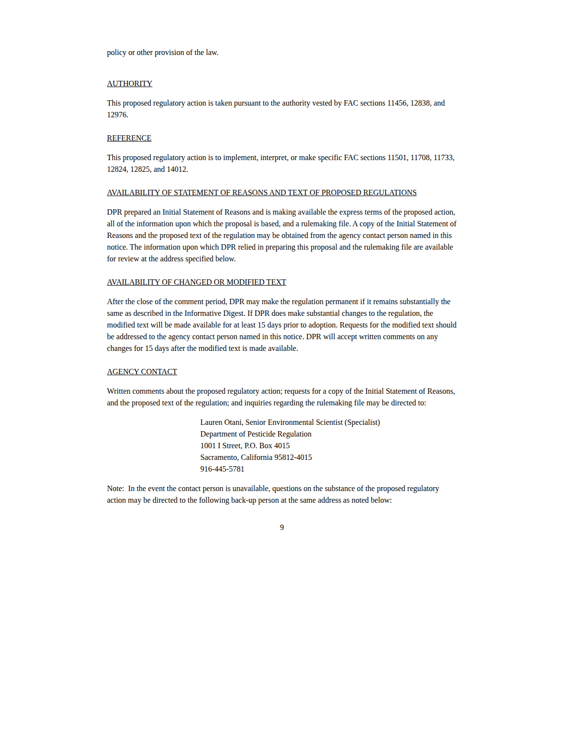policy or other provision of the law.
AUTHORITY
This proposed regulatory action is taken pursuant to the authority vested by FAC sections 11456, 12838, and 12976.
REFERENCE
This proposed regulatory action is to implement, interpret, or make specific FAC sections 11501, 11708, 11733, 12824, 12825, and 14012.
AVAILABILITY OF STATEMENT OF REASONS AND TEXT OF PROPOSED REGULATIONS
DPR prepared an Initial Statement of Reasons and is making available the express terms of the proposed action, all of the information upon which the proposal is based, and a rulemaking file. A copy of the Initial Statement of Reasons and the proposed text of the regulation may be obtained from the agency contact person named in this notice. The information upon which DPR relied in preparing this proposal and the rulemaking file are available for review at the address specified below.
AVAILABILITY OF CHANGED OR MODIFIED TEXT
After the close of the comment period, DPR may make the regulation permanent if it remains substantially the same as described in the Informative Digest. If DPR does make substantial changes to the regulation, the modified text will be made available for at least 15 days prior to adoption. Requests for the modified text should be addressed to the agency contact person named in this notice. DPR will accept written comments on any changes for 15 days after the modified text is made available.
AGENCY CONTACT
Written comments about the proposed regulatory action; requests for a copy of the Initial Statement of Reasons, and the proposed text of the regulation; and inquiries regarding the rulemaking file may be directed to:
Lauren Otani, Senior Environmental Scientist (Specialist)
Department of Pesticide Regulation
1001 I Street, P.O. Box 4015
Sacramento, California 95812-4015
916-445-5781
Note: In the event the contact person is unavailable, questions on the substance of the proposed regulatory action may be directed to the following back-up person at the same address as noted below:
9